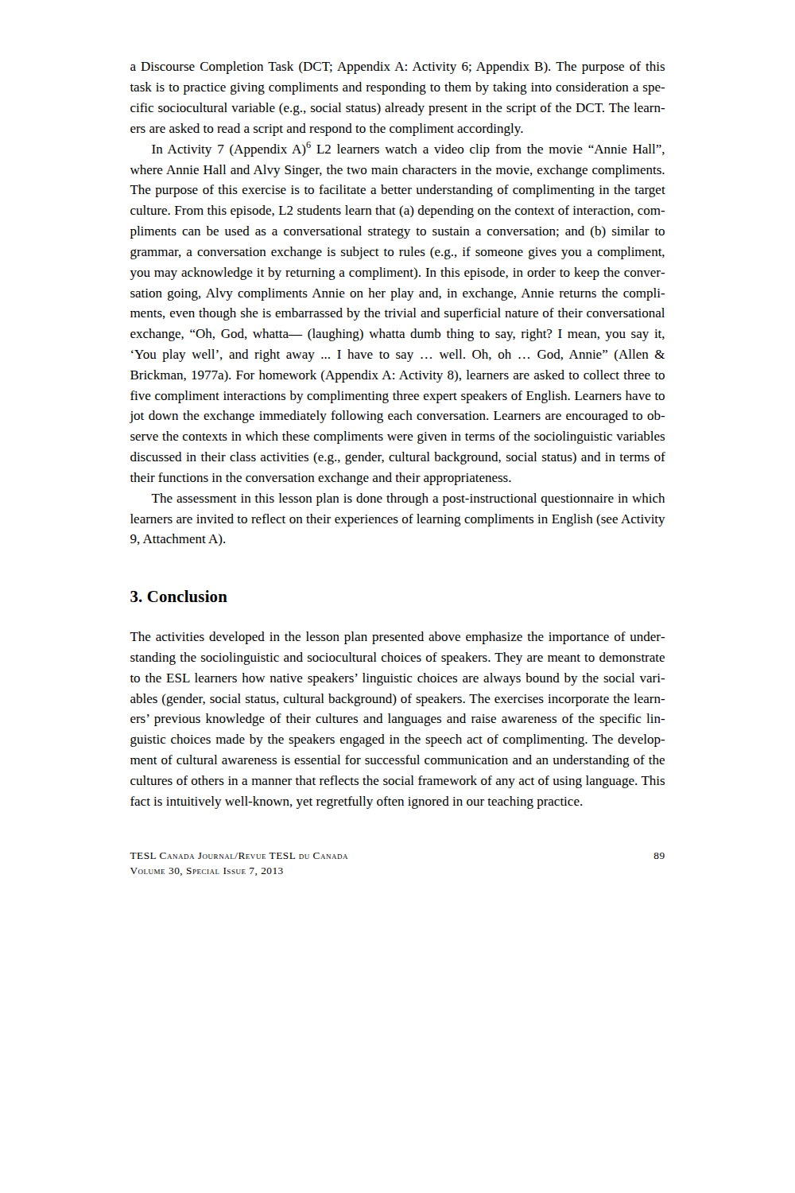a Discourse Completion Task (DCT; Appendix A: Activity 6; Appendix B). The purpose of this task is to practice giving compliments and responding to them by taking into consideration a specific sociocultural variable (e.g., social status) already present in the script of the DCT. The learners are asked to read a script and respond to the compliment accordingly.
In Activity 7 (Appendix A)6 L2 learners watch a video clip from the movie “Annie Hall”, where Annie Hall and Alvy Singer, the two main characters in the movie, exchange compliments. The purpose of this exercise is to facilitate a better understanding of complimenting in the target culture. From this episode, L2 students learn that (a) depending on the context of interaction, compliments can be used as a conversational strategy to sustain a conversation; and (b) similar to grammar, a conversation exchange is subject to rules (e.g., if someone gives you a compliment, you may acknowledge it by returning a compliment). In this episode, in order to keep the conversation going, Alvy compliments Annie on her play and, in exchange, Annie returns the compliments, even though she is embarrassed by the trivial and superficial nature of their conversational exchange, “Oh, God, whatta— (laughing) whatta dumb thing to say, right? I mean, you say it, ‘You play well’, and right away ... I have to say … well. Oh, oh … God, Annie” (Allen & Brickman, 1977a). For homework (Appendix A: Activity 8), learners are asked to collect three to five compliment interactions by complimenting three expert speakers of English. Learners have to jot down the exchange immediately following each conversation. Learners are encouraged to observe the contexts in which these compliments were given in terms of the sociolinguistic variables discussed in their class activities (e.g., gender, cultural background, social status) and in terms of their functions in the conversation exchange and their appropriateness.
The assessment in this lesson plan is done through a post-instructional questionnaire in which learners are invited to reflect on their experiences of learning compliments in English (see Activity 9, Attachment A).
3. Conclusion
The activities developed in the lesson plan presented above emphasize the importance of understanding the sociolinguistic and sociocultural choices of speakers. They are meant to demonstrate to the ESL learners how native speakers’ linguistic choices are always bound by the social variables (gender, social status, cultural background) of speakers. The exercises incorporate the learners’ previous knowledge of their cultures and languages and raise awareness of the specific linguistic choices made by the speakers engaged in the speech act of complimenting. The development of cultural awareness is essential for successful communication and an understanding of the cultures of others in a manner that reflects the social framework of any act of using language. This fact is intuitively well-known, yet regretfully often ignored in our teaching practice.
TESL Canada Journal/Revue TESL du Canada
Volume 30, Special Issue 7, 2013
89